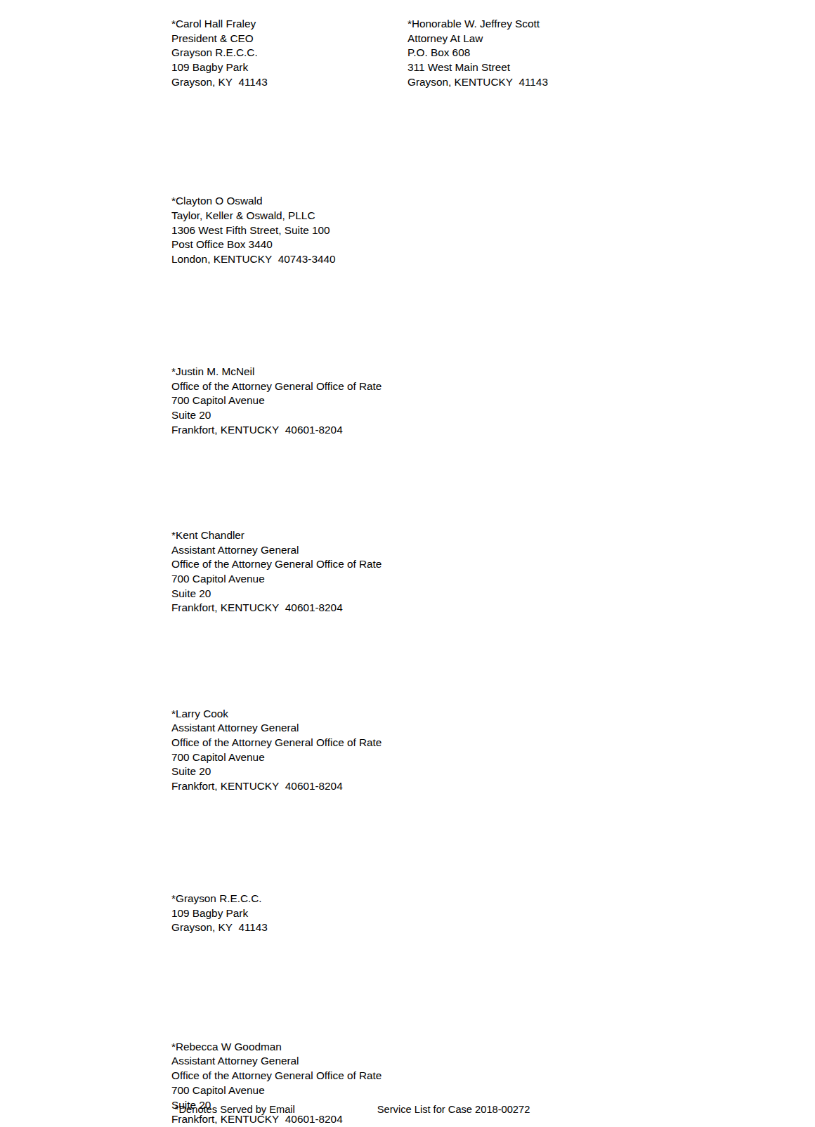*Carol Hall Fraley
President & CEO
Grayson R.E.C.C.
109 Bagby Park
Grayson, KY 41143
*Honorable W. Jeffrey Scott
Attorney At Law
P.O. Box 608
311 West Main Street
Grayson, KENTUCKY 41143
*Clayton O Oswald
Taylor, Keller & Oswald, PLLC
1306 West Fifth Street, Suite 100
Post Office Box 3440
London, KENTUCKY 40743-3440
*Justin M. McNeil
Office of the Attorney General Office of Rate
700 Capitol Avenue
Suite 20
Frankfort, KENTUCKY 40601-8204
*Kent Chandler
Assistant Attorney General
Office of the Attorney General Office of Rate
700 Capitol Avenue
Suite 20
Frankfort, KENTUCKY 40601-8204
*Larry Cook
Assistant Attorney General
Office of the Attorney General Office of Rate
700 Capitol Avenue
Suite 20
Frankfort, KENTUCKY 40601-8204
*Grayson R.E.C.C.
109 Bagby Park
Grayson, KY 41143
*Rebecca W Goodman
Assistant Attorney General
Office of the Attorney General Office of Rate
700 Capitol Avenue
Suite 20
Frankfort, KENTUCKY 40601-8204
*Denotes Served by Email
Service List for Case 2018-00272